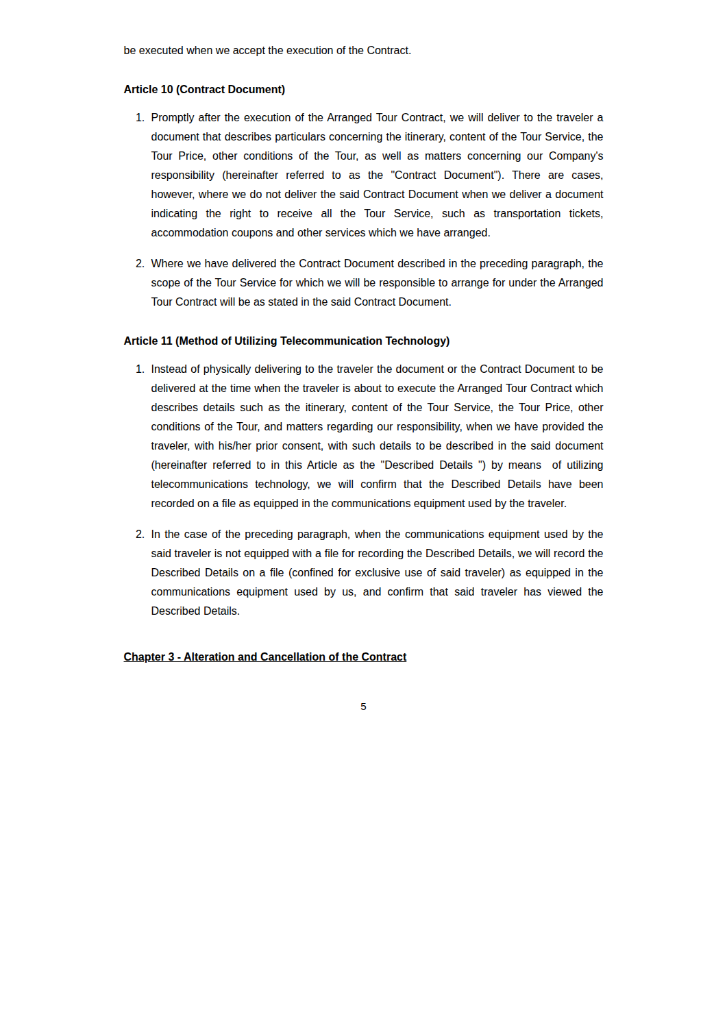be executed when we accept the execution of the Contract.
Article 10 (Contract Document)
Promptly after the execution of the Arranged Tour Contract, we will deliver to the traveler a document that describes particulars concerning the itinerary, content of the Tour Service, the Tour Price, other conditions of the Tour, as well as matters concerning our Company's responsibility (hereinafter referred to as the "Contract Document"). There are cases, however, where we do not deliver the said Contract Document when we deliver a document indicating the right to receive all the Tour Service, such as transportation tickets, accommodation coupons and other services which we have arranged.
Where we have delivered the Contract Document described in the preceding paragraph, the scope of the Tour Service for which we will be responsible to arrange for under the Arranged Tour Contract will be as stated in the said Contract Document.
Article 11 (Method of Utilizing Telecommunication Technology)
Instead of physically delivering to the traveler the document or the Contract Document to be delivered at the time when the traveler is about to execute the Arranged Tour Contract which describes details such as the itinerary, content of the Tour Service, the Tour Price, other conditions of the Tour, and matters regarding our responsibility, when we have provided the traveler, with his/her prior consent, with such details to be described in the said document (hereinafter referred to in this Article as the "Described Details ") by means of utilizing telecommunications technology, we will confirm that the Described Details have been recorded on a file as equipped in the communications equipment used by the traveler.
In the case of the preceding paragraph, when the communications equipment used by the said traveler is not equipped with a file for recording the Described Details, we will record the Described Details on a file (confined for exclusive use of said traveler) as equipped in the communications equipment used by us, and confirm that said traveler has viewed the Described Details.
Chapter 3 - Alteration and Cancellation of the Contract
5